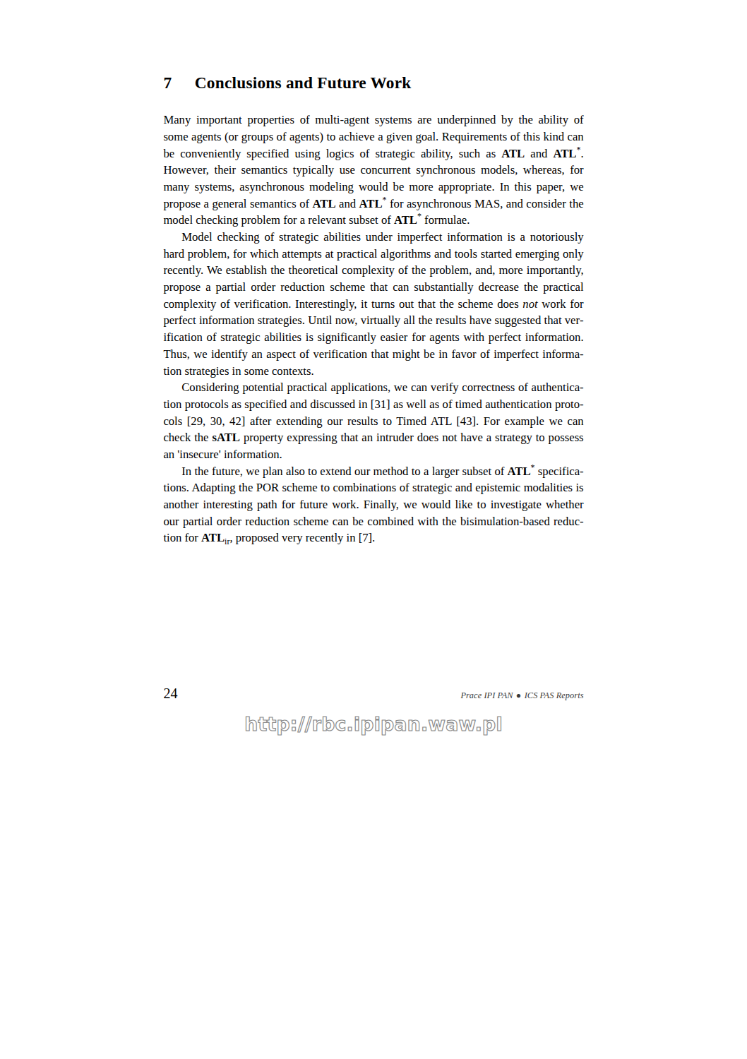7 Conclusions and Future Work
Many important properties of multi-agent systems are underpinned by the ability of some agents (or groups of agents) to achieve a given goal. Requirements of this kind can be conveniently specified using logics of strategic ability, such as ATL and ATL*. However, their semantics typically use concurrent synchronous models, whereas, for many systems, asynchronous modeling would be more appropriate. In this paper, we propose a general semantics of ATL and ATL* for asynchronous MAS, and consider the model checking problem for a relevant subset of ATL* formulae.
Model checking of strategic abilities under imperfect information is a notoriously hard problem, for which attempts at practical algorithms and tools started emerging only recently. We establish the theoretical complexity of the problem, and, more importantly, propose a partial order reduction scheme that can substantially decrease the practical complexity of verification. Interestingly, it turns out that the scheme does not work for perfect information strategies. Until now, virtually all the results have suggested that verification of strategic abilities is significantly easier for agents with perfect information. Thus, we identify an aspect of verification that might be in favor of imperfect information strategies in some contexts.
Considering potential practical applications, we can verify correctness of authentication protocols as specified and discussed in [31] as well as of timed authentication protocols [29, 30, 42] after extending our results to Timed ATL [43]. For example we can check the sATL property expressing that an intruder does not have a strategy to possess an 'insecure' information.
In the future, we plan also to extend our method to a larger subset of ATL* specifications. Adapting the POR scheme to combinations of strategic and epistemic modalities is another interesting path for future work. Finally, we would like to investigate whether our partial order reduction scheme can be combined with the bisimulation-based reduction for ATLir, proposed very recently in [7].
24
Prace IPI PAN●ICS PAS Reports
http://rbc.ipipan.waw.pl